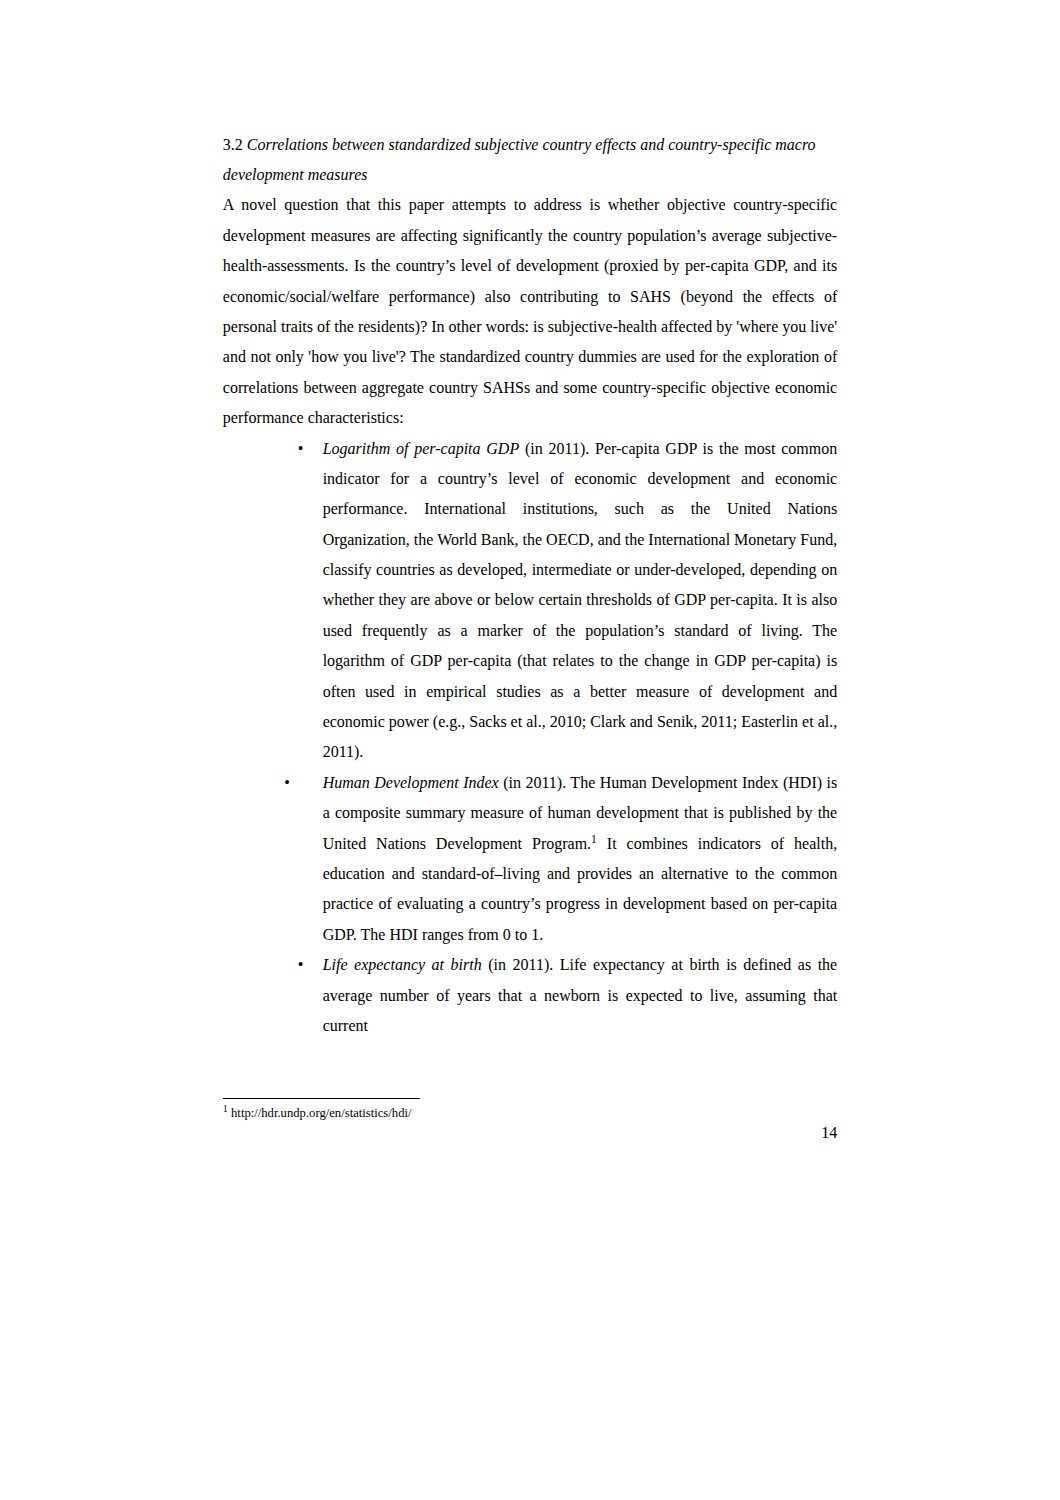3.2 Correlations between standardized subjective country effects and country-specific macro development measures
A novel question that this paper attempts to address is whether objective country-specific development measures are affecting significantly the country population’s average subjective-health-assessments. Is the country’s level of development (proxied by per-capita GDP, and its economic/social/welfare performance) also contributing to SAHS (beyond the effects of personal traits of the residents)? In other words: is subjective-health affected by 'where you live' and not only 'how you live'? The standardized country dummies are used for the exploration of correlations between aggregate country SAHSs and some country-specific objective economic performance characteristics:
Logarithm of per-capita GDP (in 2011). Per-capita GDP is the most common indicator for a country’s level of economic development and economic performance. International institutions, such as the United Nations Organization, the World Bank, the OECD, and the International Monetary Fund, classify countries as developed, intermediate or under-developed, depending on whether they are above or below certain thresholds of GDP per-capita. It is also used frequently as a marker of the population’s standard of living. The logarithm of GDP per-capita (that relates to the change in GDP per-capita) is often used in empirical studies as a better measure of development and economic power (e.g., Sacks et al., 2010; Clark and Senik, 2011; Easterlin et al., 2011).
Human Development Index (in 2011). The Human Development Index (HDI) is a composite summary measure of human development that is published by the United Nations Development Program.1 It combines indicators of health, education and standard-of–living and provides an alternative to the common practice of evaluating a country’s progress in development based on per-capita GDP. The HDI ranges from 0 to 1.
Life expectancy at birth (in 2011). Life expectancy at birth is defined as the average number of years that a newborn is expected to live, assuming that current
1 http://hdr.undp.org/en/statistics/hdi/
14